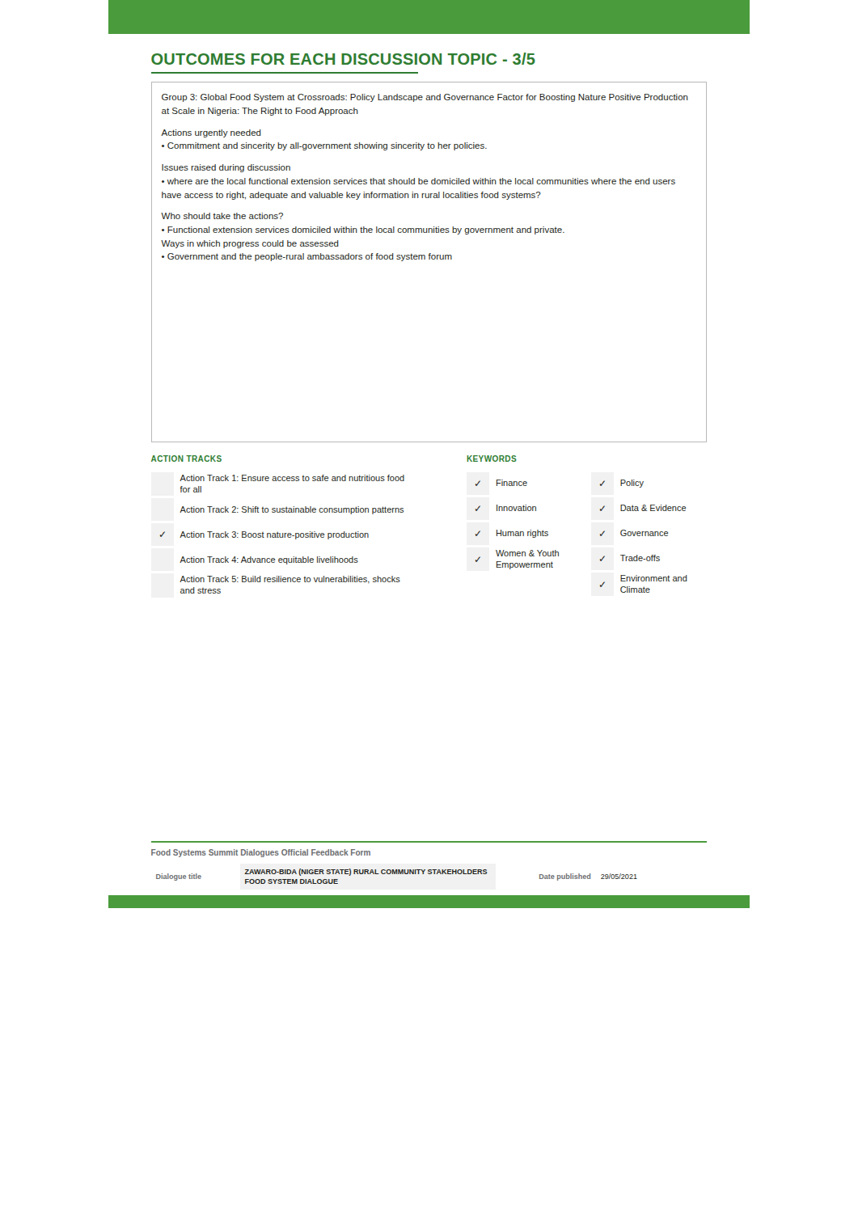Outcomes for each discussion topic - 3/5
Group 3: Global Food System at Crossroads: Policy Landscape and Governance Factor for Boosting Nature Positive Production at Scale in Nigeria: The Right to Food Approach
Actions urgently needed
• Commitment and sincerity by all-government showing sincerity to her policies.
Issues raised during discussion
• where are the local functional extension services that should be domiciled within the local communities where the end users have access to right, adequate and valuable key information in rural localities food systems?
Who should take the actions?
• Functional extension services domiciled within the local communities by government and private.
Ways in which progress could be assessed
• Government and the people-rural ambassadors of food system forum
Action Tracks
| | Action Track 1: Ensure access to safe and nutritious food for all |
| | Action Track 2: Shift to sustainable consumption patterns |
| ✓ | Action Track 3: Boost nature-positive production |
| | Action Track 4: Advance equitable livelihoods |
| | Action Track 5: Build resilience to vulnerabilities, shocks and stress |
Keywords
| ✓ | Finance |
| ✓ | Innovation |
| ✓ | Human rights |
| ✓ | Women & Youth Empowerment |
| ✓ | Policy |
| ✓ | Data & Evidence |
| ✓ | Governance |
| ✓ | Trade-offs |
| ✓ | Environment and Climate |
Food Systems Summit Dialogues Official Feedback Form
| Dialogue title | ZAWARO-BIDA (NIGER STATE) RURAL COMMUNITY STAKEHOLDERS FOOD SYSTEM DIALOGUE | Date published | 29/05/2021 |